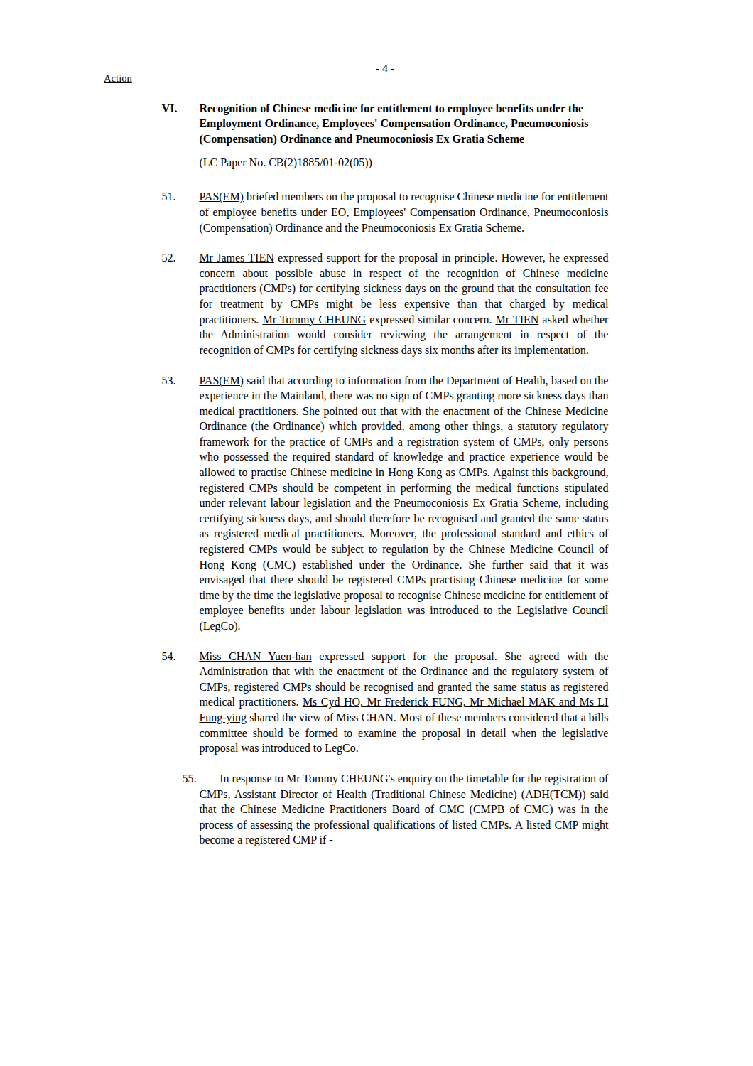- 4 -
Action
VI.
Recognition of Chinese medicine for entitlement to employee benefits under the Employment Ordinance, Employees' Compensation Ordinance, Pneumoconiosis (Compensation) Ordinance and Pneumoconiosis Ex Gratia Scheme
(LC Paper No. CB(2)1885/01-02(05))
51. PAS(EM) briefed members on the proposal to recognise Chinese medicine for entitlement of employee benefits under EO, Employees' Compensation Ordinance, Pneumoconiosis (Compensation) Ordinance and the Pneumoconiosis Ex Gratia Scheme.
52. Mr James TIEN expressed support for the proposal in principle. However, he expressed concern about possible abuse in respect of the recognition of Chinese medicine practitioners (CMPs) for certifying sickness days on the ground that the consultation fee for treatment by CMPs might be less expensive than that charged by medical practitioners. Mr Tommy CHEUNG expressed similar concern. Mr TIEN asked whether the Administration would consider reviewing the arrangement in respect of the recognition of CMPs for certifying sickness days six months after its implementation.
53. PAS(EM) said that according to information from the Department of Health, based on the experience in the Mainland, there was no sign of CMPs granting more sickness days than medical practitioners. She pointed out that with the enactment of the Chinese Medicine Ordinance (the Ordinance) which provided, among other things, a statutory regulatory framework for the practice of CMPs and a registration system of CMPs, only persons who possessed the required standard of knowledge and practice experience would be allowed to practise Chinese medicine in Hong Kong as CMPs. Against this background, registered CMPs should be competent in performing the medical functions stipulated under relevant labour legislation and the Pneumoconiosis Ex Gratia Scheme, including certifying sickness days, and should therefore be recognised and granted the same status as registered medical practitioners. Moreover, the professional standard and ethics of registered CMPs would be subject to regulation by the Chinese Medicine Council of Hong Kong (CMC) established under the Ordinance. She further said that it was envisaged that there should be registered CMPs practising Chinese medicine for some time by the time the legislative proposal to recognise Chinese medicine for entitlement of employee benefits under labour legislation was introduced to the Legislative Council (LegCo).
54. Miss CHAN Yuen-han expressed support for the proposal. She agreed with the Administration that with the enactment of the Ordinance and the regulatory system of CMPs, registered CMPs should be recognised and granted the same status as registered medical practitioners. Ms Cyd HO, Mr Frederick FUNG, Mr Michael MAK and Ms LI Fung-ying shared the view of Miss CHAN. Most of these members considered that a bills committee should be formed to examine the proposal in detail when the legislative proposal was introduced to LegCo.
55. In response to Mr Tommy CHEUNG's enquiry on the timetable for the registration of CMPs, Assistant Director of Health (Traditional Chinese Medicine) (ADH(TCM)) said that the Chinese Medicine Practitioners Board of CMC (CMPB of CMC) was in the process of assessing the professional qualifications of listed CMPs. A listed CMP might become a registered CMP if -